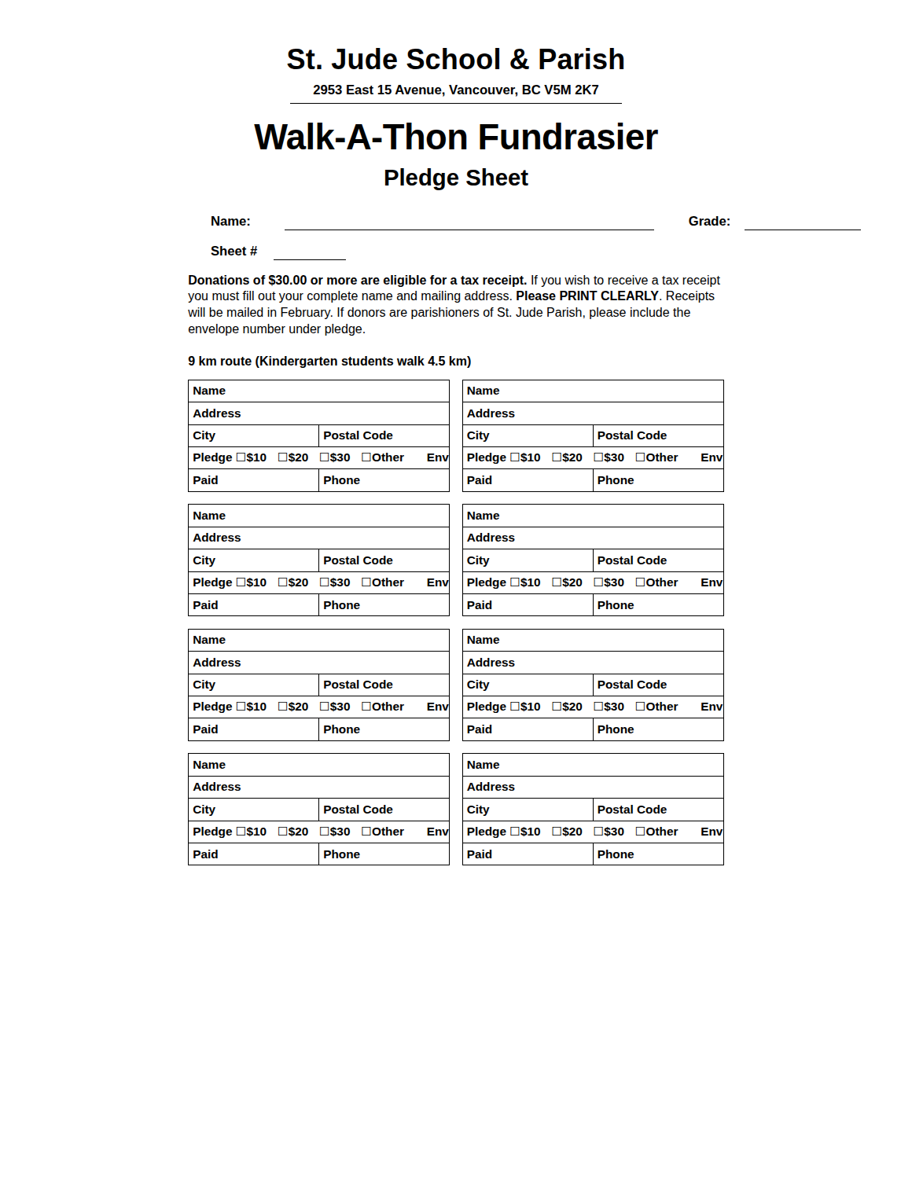St. Jude School & Parish
2953 East 15 Avenue, Vancouver, BC V5M 2K7
Walk-A-Thon Fundrasier
Pledge Sheet
Name: Grade:
Sheet #
Donations of $30.00 or more are eligible for a tax receipt. If you wish to receive a tax receipt you must fill out your complete name and mailing address. Please PRINT CLEARLY. Receipts will be mailed in February. If donors are parishioners of St. Jude Parish, please include the envelope number under pledge.
9 km route (Kindergarten students walk 4.5 km)
| Name |
| Address |
| City | Postal Code |
| Pledge ☐ $10 ☐ $20 ☐ $30 ☐ Other Env |
| Paid | Phone |
| Name |
| Address |
| City | Postal Code |
| Pledge ☐ $10 ☐ $20 ☐ $30 ☐ Other Env |
| Paid | Phone |
| Name |
| Address |
| City | Postal Code |
| Pledge ☐ $10 ☐ $20 ☐ $30 ☐ Other Env |
| Paid | Phone |
| Name |
| Address |
| City | Postal Code |
| Pledge ☐ $10 ☐ $20 ☐ $30 ☐ Other Env |
| Paid | Phone |
| Name |
| Address |
| City | Postal Code |
| Pledge ☐ $10 ☐ $20 ☐ $30 ☐ Other Env |
| Paid | Phone |
| Name |
| Address |
| City | Postal Code |
| Pledge ☐ $10 ☐ $20 ☐ $30 ☐ Other Env |
| Paid | Phone |
| Name |
| Address |
| City | Postal Code |
| Pledge ☐ $10 ☐ $20 ☐ $30 ☐ Other Env |
| Paid | Phone |
| Name |
| Address |
| City | Postal Code |
| Pledge ☐ $10 ☐ $20 ☐ $30 ☐ Other Env |
| Paid | Phone |